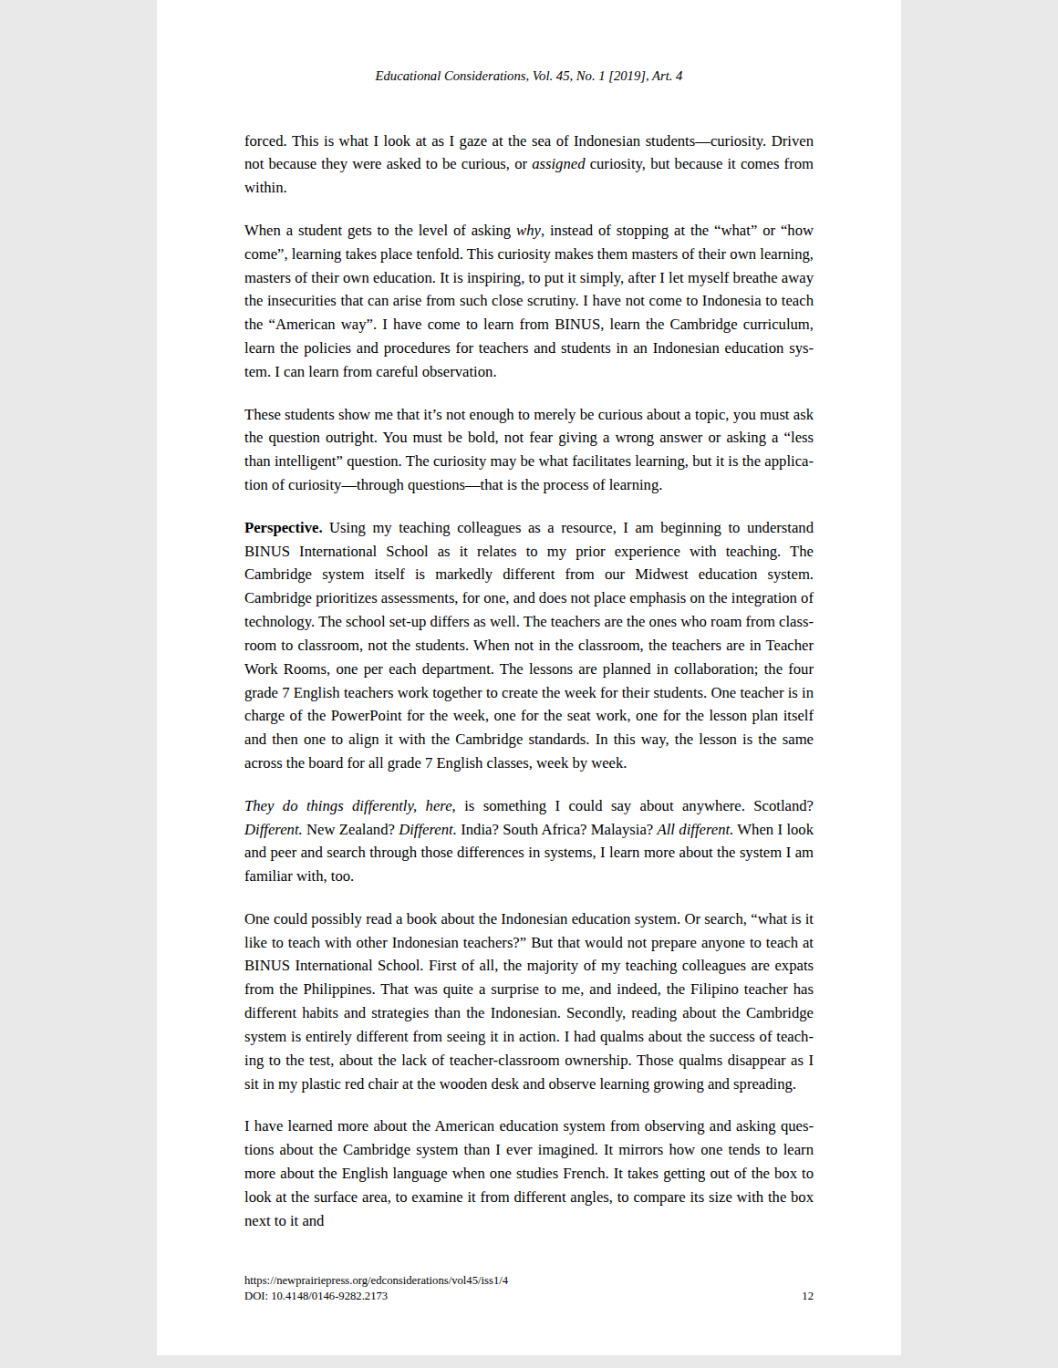Educational Considerations, Vol. 45, No. 1 [2019], Art. 4
forced. This is what I look at as I gaze at the sea of Indonesian students—curiosity. Driven not because they were asked to be curious, or assigned curiosity, but because it comes from within.
When a student gets to the level of asking why, instead of stopping at the “what” or “how come”, learning takes place tenfold. This curiosity makes them masters of their own learning, masters of their own education. It is inspiring, to put it simply, after I let myself breathe away the insecurities that can arise from such close scrutiny. I have not come to Indonesia to teach the “American way”. I have come to learn from BINUS, learn the Cambridge curriculum, learn the policies and procedures for teachers and students in an Indonesian education system. I can learn from careful observation.
These students show me that it’s not enough to merely be curious about a topic, you must ask the question outright. You must be bold, not fear giving a wrong answer or asking a “less than intelligent” question. The curiosity may be what facilitates learning, but it is the application of curiosity—through questions—that is the process of learning.
Perspective. Using my teaching colleagues as a resource, I am beginning to understand BINUS International School as it relates to my prior experience with teaching. The Cambridge system itself is markedly different from our Midwest education system. Cambridge prioritizes assessments, for one, and does not place emphasis on the integration of technology. The school set-up differs as well. The teachers are the ones who roam from classroom to classroom, not the students. When not in the classroom, the teachers are in Teacher Work Rooms, one per each department. The lessons are planned in collaboration; the four grade 7 English teachers work together to create the week for their students. One teacher is in charge of the PowerPoint for the week, one for the seat work, one for the lesson plan itself and then one to align it with the Cambridge standards. In this way, the lesson is the same across the board for all grade 7 English classes, week by week.
They do things differently, here, is something I could say about anywhere. Scotland? Different. New Zealand? Different. India? South Africa? Malaysia? All different. When I look and peer and search through those differences in systems, I learn more about the system I am familiar with, too.
One could possibly read a book about the Indonesian education system. Or search, “what is it like to teach with other Indonesian teachers?” But that would not prepare anyone to teach at BINUS International School. First of all, the majority of my teaching colleagues are expats from the Philippines. That was quite a surprise to me, and indeed, the Filipino teacher has different habits and strategies than the Indonesian. Secondly, reading about the Cambridge system is entirely different from seeing it in action. I had qualms about the success of teaching to the test, about the lack of teacher-classroom ownership. Those qualms disappear as I sit in my plastic red chair at the wooden desk and observe learning growing and spreading.
I have learned more about the American education system from observing and asking questions about the Cambridge system than I ever imagined. It mirrors how one tends to learn more about the English language when one studies French. It takes getting out of the box to look at the surface area, to examine it from different angles, to compare its size with the box next to it and
https://newprairiepress.org/edconsiderations/vol45/iss1/4
DOI: 10.4148/0146-9282.2173
12